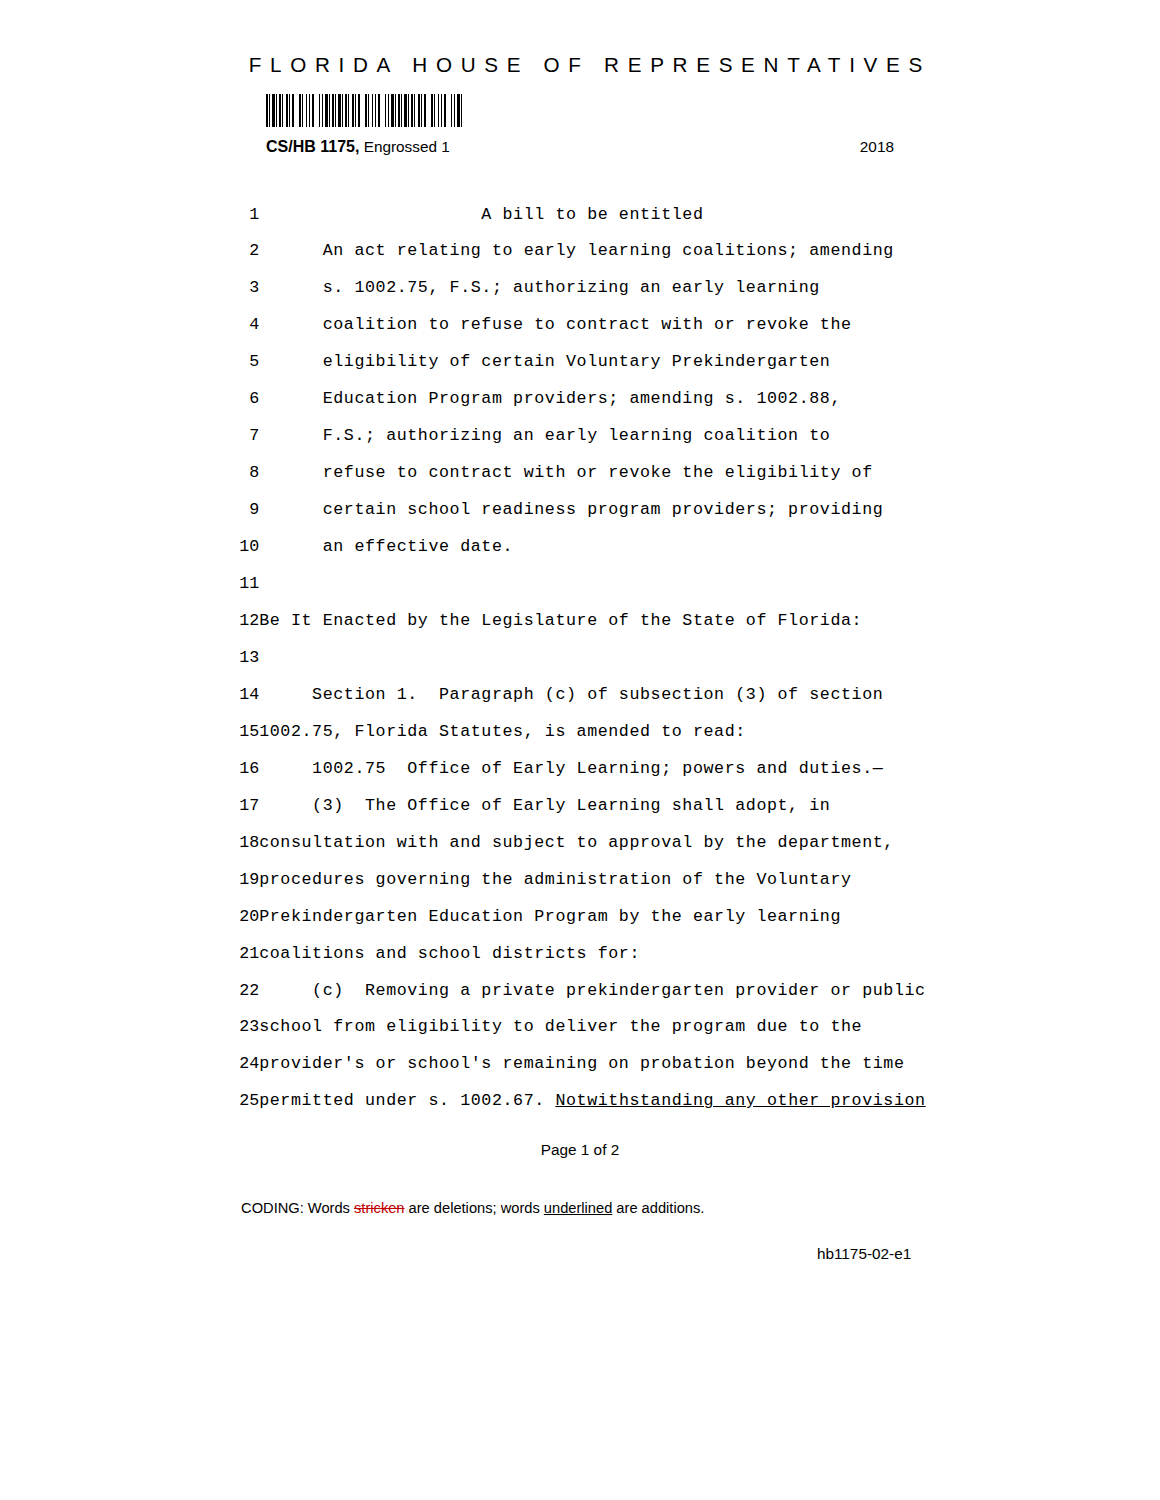FLORIDA HOUSE OF REPRESENTATIVES
CS/HB 1175, Engrossed 1 2018
| 1 | | A bill to be entitled | |
| 2 | | An act relating to early learning coalitions; amending | |
| 3 | | s. 1002.75, F.S.; authorizing an early learning | |
| 4 | | coalition to refuse to contract with or revoke the | |
| 5 | | eligibility of certain Voluntary Prekindergarten | |
| 6 | | Education Program providers; amending s. 1002.88, | |
| 7 | | F.S.; authorizing an early learning coalition to | |
| 8 | | refuse to contract with or revoke the eligibility of | |
| 9 | | certain school readiness program providers; providing | |
| 10 | | an effective date. | |
| 11 | | | |
| 12 | | Be It Enacted by the Legislature of the State of Florida: | |
| 13 | | | |
| 14 | | Section 1. Paragraph (c) of subsection (3) of section | |
| 15 | | 1002.75, Florida Statutes, is amended to read: | |
| 16 | | 1002.75 Office of Early Learning; powers and duties.— | |
| 17 | | (3) The Office of Early Learning shall adopt, in | |
| 18 | | consultation with and subject to approval by the department, | |
| 19 | | procedures governing the administration of the Voluntary | |
| 20 | | Prekindergarten Education Program by the early learning | |
| 21 | | coalitions and school districts for: | |
| 22 | | (c) Removing a private prekindergarten provider or public | |
| 23 | | school from eligibility to deliver the program due to the | |
| 24 | | provider's or school's remaining on probation beyond the time | |
| 25 | | permitted under s. 1002.67. Notwithstanding any other provision | |
Page 1 of 2
CODING: Words stricken are deletions; words underlined are additions.
hb1175-02-e1